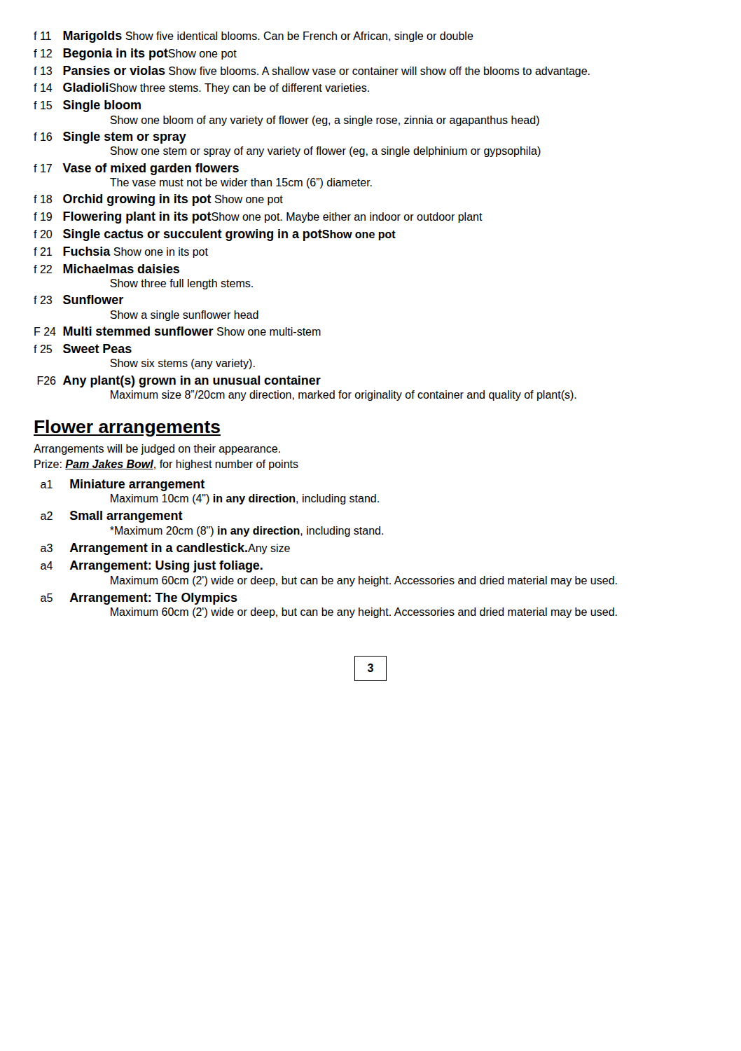f 11 Marigolds Show five identical blooms. Can be French or African, single or double
f 12 Begonia in its pot Show one pot
f 13 Pansies or violas Show five blooms. A shallow vase or container will show off the blooms to advantage.
f 14 Gladioli Show three stems. They can be of different varieties.
f 15 Single bloom Show one bloom of any variety of flower (eg, a single rose, zinnia or agapanthus head)
f 16 Single stem or spray Show one stem or spray of any variety of flower (eg, a single delphinium or gypsophila)
f 17 Vase of mixed garden flowers The vase must not be wider than 15cm (6”) diameter.
f 18 Orchid growing in its pot Show one pot
f 19 Flowering plant in its pot Show one pot. Maybe either an indoor or outdoor plant
f 20 Single cactus or succulent growing in a pot Show one pot
f 21 Fuchsia Show one in its pot
f 22 Michaelmas daisies Show three full length stems.
f 23 Sunflower Show a single sunflower head
F 24 Multi stemmed sunflower Show one multi-stem
f 25 Sweet Peas Show six stems (any variety).
F26 Any plant(s) grown in an unusual container Maximum size 8”/20cm any direction, marked for originality of container and quality of plant(s).
Flower arrangements
Arrangements will be judged on their appearance.
Prize: Pam Jakes Bowl, for highest number of points
a1 Miniature arrangement Maximum 10cm (4") in any direction, including stand.
a2 Small arrangement *Maximum 20cm (8") in any direction, including stand.
a3 Arrangement in a candlestick. Any size
a4 Arrangement: Using just foliage. Maximum 60cm (2') wide or deep, but can be any height. Accessories and dried material may be used.
a5 Arrangement: The Olympics Maximum 60cm (2') wide or deep, but can be any height. Accessories and dried material may be used.
3